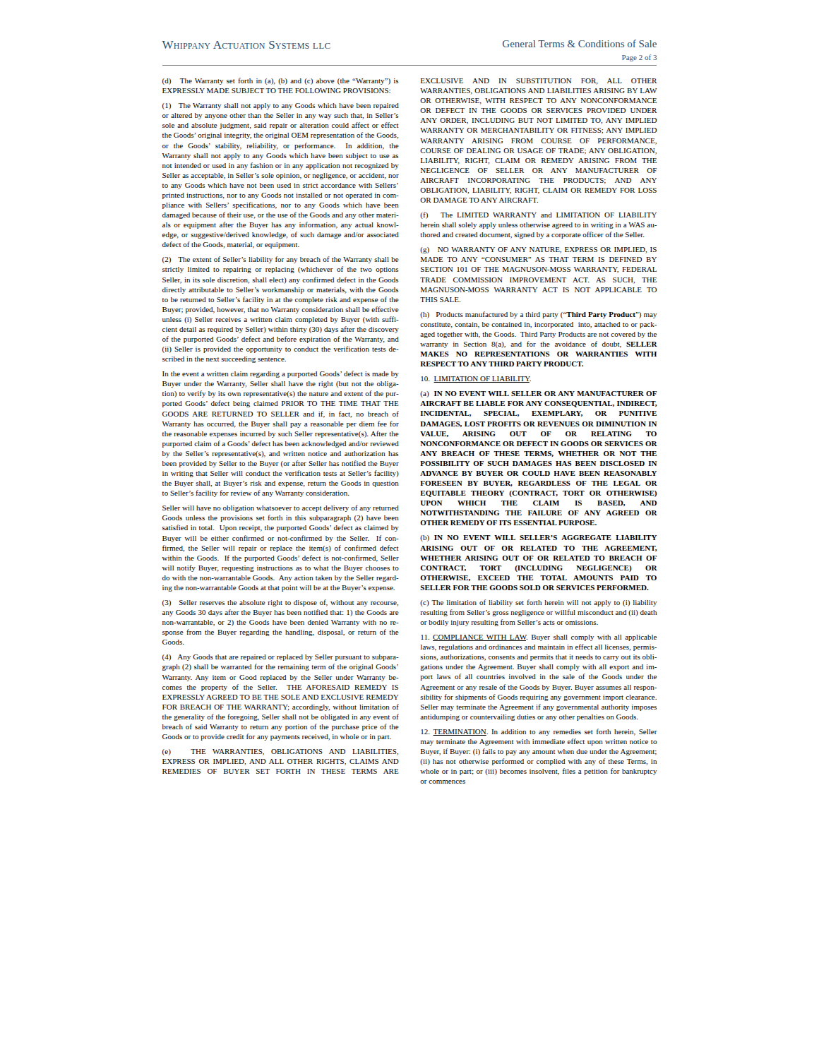Whippany Actuation Systems LLC
General Terms & Conditions of Sale
Page 2 of 3
(d) The Warranty set forth in (a), (b) and (c) above (the “Warranty”) is EXPRESSLY MADE SUBJECT TO THE FOLLOWING PROVISIONS:
(1) The Warranty shall not apply to any Goods which have been repaired or altered by anyone other than the Seller in any way such that, in Seller’s sole and absolute judgment, said repair or alteration could affect or effect the Goods’ original integrity, the original OEM representation of the Goods, or the Goods’ stability, reliability, or performance. In addition, the Warranty shall not apply to any Goods which have been subject to use as not intended or used in any fashion or in any application not recognized by Seller as acceptable, in Seller’s sole opinion, or negligence, or accident, nor to any Goods which have not been used in strict accordance with Sellers’ printed instructions, nor to any Goods not installed or not operated in compliance with Sellers’ specifications, nor to any Goods which have been damaged because of their use, or the use of the Goods and any other materials or equipment after the Buyer has any information, any actual knowledge, or suggestive/derived knowledge, of such damage and/or associated defect of the Goods, material, or equipment.
(2) The extent of Seller’s liability for any breach of the Warranty shall be strictly limited to repairing or replacing (whichever of the two options Seller, in its sole discretion, shall elect) any confirmed defect in the Goods directly attributable to Seller’s workmanship or materials, with the Goods to be returned to Seller’s facility in at the complete risk and expense of the Buyer; provided, however, that no Warranty consideration shall be effective unless (i) Seller receives a written claim completed by Buyer (with sufficient detail as required by Seller) within thirty (30) days after the discovery of the purported Goods’ defect and before expiration of the Warranty, and (ii) Seller is provided the opportunity to conduct the verification tests described in the next succeeding sentence.
In the event a written claim regarding a purported Goods’ defect is made by Buyer under the Warranty, Seller shall have the right (but not the obligation) to verify by its own representative(s) the nature and extent of the purported Goods’ defect being claimed PRIOR TO THE TIME THAT THE GOODS ARE RETURNED TO SELLER and if, in fact, no breach of Warranty has occurred, the Buyer shall pay a reasonable per diem fee for the reasonable expenses incurred by such Seller representative(s). After the purported claim of a Goods’ defect has been acknowledged and/or reviewed by the Seller’s representative(s), and written notice and authorization has been provided by Seller to the Buyer (or after Seller has notified the Buyer in writing that Seller will conduct the verification tests at Seller’s facility) the Buyer shall, at Buyer’s risk and expense, return the Goods in question to Seller’s facility for review of any Warranty consideration.
Seller will have no obligation whatsoever to accept delivery of any returned Goods unless the provisions set forth in this subparagraph (2) have been satisfied in total. Upon receipt, the purported Goods’ defect as claimed by Buyer will be either confirmed or not-confirmed by the Seller. If confirmed, the Seller will repair or replace the item(s) of confirmed defect within the Goods. If the purported Goods’ defect is not-confirmed, Seller will notify Buyer, requesting instructions as to what the Buyer chooses to do with the non-warrantable Goods. Any action taken by the Seller regarding the non-warrantable Goods at that point will be at the Buyer’s expense.
(3) Seller reserves the absolute right to dispose of, without any recourse, any Goods 30 days after the Buyer has been notified that: 1) the Goods are non-warrantable, or 2) the Goods have been denied Warranty with no response from the Buyer regarding the handling, disposal, or return of the Goods.
(4) Any Goods that are repaired or replaced by Seller pursuant to subparagraph (2) shall be warranted for the remaining term of the original Goods’ Warranty. Any item or Good replaced by the Seller under Warranty becomes the property of the Seller. THE AFORESAID REMEDY IS EXPRESSLY AGREED TO BE THE SOLE AND EXCLUSIVE REMEDY FOR BREACH OF THE WARRANTY; accordingly, without limitation of the generality of the foregoing, Seller shall not be obligated in any event of breach of said Warranty to return any portion of the purchase price of the Goods or to provide credit for any payments received, in whole or in part.
(e) THE WARRANTIES, OBLIGATIONS AND LIABILITIES, EXPRESS OR IMPLIED, AND ALL OTHER RIGHTS, CLAIMS AND REMEDIES OF BUYER SET FORTH IN THESE TERMS ARE EXCLUSIVE AND IN SUBSTITUTION FOR, ALL OTHER WARRANTIES, OBLIGATIONS AND LIABILITIES ARISING BY LAW OR OTHERWISE, WITH RESPECT TO ANY NONCONFORMANCE OR DEFECT IN THE GOODS OR SERVICES PROVIDED UNDER ANY ORDER, INCLUDING BUT NOT LIMITED TO, ANY IMPLIED WARRANTY OR MERCHANTABILITY OR FITNESS; ANY IMPLIED WARRANTY ARISING FROM COURSE OF PERFORMANCE, COURSE OF DEALING OR USAGE OF TRADE; ANY OBLIGATION, LIABILITY, RIGHT, CLAIM OR REMEDY ARISING FROM THE NEGLIGENCE OF SELLER OR ANY MANUFACTURER OF AIRCRAFT INCORPORATING THE PRODUCTS; AND ANY OBLIGATION, LIABILITY, RIGHT, CLAIM OR REMEDY FOR LOSS OR DAMAGE TO ANY AIRCRAFT.
(f) The LIMITED WARRANTY and LIMITATION OF LIABILITY herein shall solely apply unless otherwise agreed to in writing in a WAS authored and created document, signed by a corporate officer of the Seller.
(g) NO WARRANTY OF ANY NATURE, EXPRESS OR IMPLIED, IS MADE TO ANY “CONSUMER” AS THAT TERM IS DEFINED BY SECTION 101 OF THE MAGNUSON-MOSS WARRANTY, FEDERAL TRADE COMMISSION IMPROVEMENT ACT. AS SUCH, THE MAGNUSON-MOSS WARRANTY ACT IS NOT APPLICABLE TO THIS SALE.
(h) Products manufactured by a third party (“Third Party Product”) may constitute, contain, be contained in, incorporated into, attached to or packaged together with, the Goods. Third Party Products are not covered by the warranty in Section 8(a), and for the avoidance of doubt, SELLER MAKES NO REPRESENTATIONS OR WARRANTIES WITH RESPECT TO ANY THIRD PARTY PRODUCT.
10. LIMITATION OF LIABILITY.
(a) IN NO EVENT WILL SELLER OR ANY MANUFACTURER OF AIRCRAFT BE LIABLE FOR ANY CONSEQUENTIAL, INDIRECT, INCIDENTAL, SPECIAL, EXEMPLARY, OR PUNITIVE DAMAGES, LOST PROFITS OR REVENUES OR DIMINUTION IN VALUE, ARISING OUT OF OR RELATING TO NONCONFORMANCE OR DEFECT IN GOODS OR SERVICES OR ANY BREACH OF THESE TERMS, WHETHER OR NOT THE POSSIBILITY OF SUCH DAMAGES HAS BEEN DISCLOSED IN ADVANCE BY BUYER OR COULD HAVE BEEN REASONABLY FORESEEN BY BUYER, REGARDLESS OF THE LEGAL OR EQUITABLE THEORY (CONTRACT, TORT OR OTHERWISE) UPON WHICH THE CLAIM IS BASED, AND NOTWITHSTANDING THE FAILURE OF ANY AGREED OR OTHER REMEDY OF ITS ESSENTIAL PURPOSE.
(b) IN NO EVENT WILL SELLER’S AGGREGATE LIABILITY ARISING OUT OF OR RELATED TO THE AGREEMENT, WHETHER ARISING OUT OF OR RELATED TO BREACH OF CONTRACT, TORT (INCLUDING NEGLIGENCE) OR OTHERWISE, EXCEED THE TOTAL AMOUNTS PAID TO SELLER FOR THE GOODS SOLD OR SERVICES PERFORMED.
(c) The limitation of liability set forth herein will not apply to (i) liability resulting from Seller’s gross negligence or willful misconduct and (ii) death or bodily injury resulting from Seller’s acts or omissions.
11. COMPLIANCE WITH LAW. Buyer shall comply with all applicable laws, regulations and ordinances and maintain in effect all licenses, permissions, authorizations, consents and permits that it needs to carry out its obligations under the Agreement. Buyer shall comply with all export and import laws of all countries involved in the sale of the Goods under the Agreement or any resale of the Goods by Buyer. Buyer assumes all responsibility for shipments of Goods requiring any government import clearance. Seller may terminate the Agreement if any governmental authority imposes antidumping or countervailing duties or any other penalties on Goods.
12. TERMINATION. In addition to any remedies set forth herein, Seller may terminate the Agreement with immediate effect upon written notice to Buyer, if Buyer: (i) fails to pay any amount when due under the Agreement; (ii) has not otherwise performed or complied with any of these Terms, in whole or in part; or (iii) becomes insolvent, files a petition for bankruptcy or commences